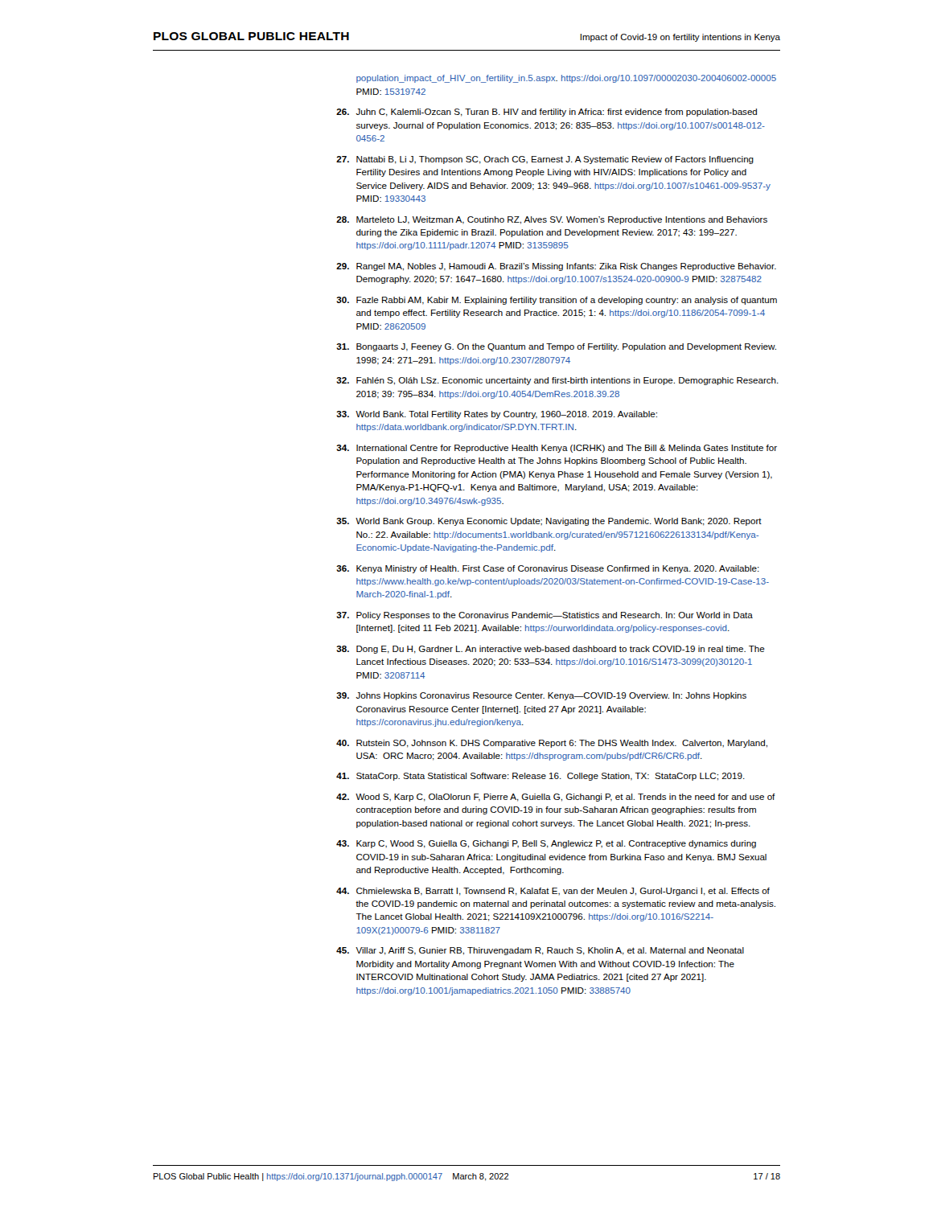PLOS GLOBAL PUBLIC HEALTH
Impact of Covid-19 on fertility intentions in Kenya
population_impact_of_HIV_on_fertility_in.5.aspx. https://doi.org/10.1097/00002030-200406002-00005 PMID: 15319742
26. Juhn C, Kalemli-Ozcan S, Turan B. HIV and fertility in Africa: first evidence from population-based surveys. Journal of Population Economics. 2013; 26: 835–853. https://doi.org/10.1007/s00148-012-0456-2
27. Nattabi B, Li J, Thompson SC, Orach CG, Earnest J. A Systematic Review of Factors Influencing Fertility Desires and Intentions Among People Living with HIV/AIDS: Implications for Policy and Service Delivery. AIDS and Behavior. 2009; 13: 949–968. https://doi.org/10.1007/s10461-009-9537-y PMID: 19330443
28. Marteleto LJ, Weitzman A, Coutinho RZ, Alves SV. Women’s Reproductive Intentions and Behaviors during the Zika Epidemic in Brazil. Population and Development Review. 2017; 43: 199–227. https://doi.org/10.1111/padr.12074 PMID: 31359895
29. Rangel MA, Nobles J, Hamoudi A. Brazil’s Missing Infants: Zika Risk Changes Reproductive Behavior. Demography. 2020; 57: 1647–1680. https://doi.org/10.1007/s13524-020-00900-9 PMID: 32875482
30. Fazle Rabbi AM, Kabir M. Explaining fertility transition of a developing country: an analysis of quantum and tempo effect. Fertility Research and Practice. 2015; 1: 4. https://doi.org/10.1186/2054-7099-1-4 PMID: 28620509
31. Bongaarts J, Feeney G. On the Quantum and Tempo of Fertility. Population and Development Review. 1998; 24: 271–291. https://doi.org/10.2307/2807974
32. Fahlén S, Oláh LSz. Economic uncertainty and first-birth intentions in Europe. Demographic Research. 2018; 39: 795–834. https://doi.org/10.4054/DemRes.2018.39.28
33. World Bank. Total Fertility Rates by Country, 1960–2018. 2019. Available: https://data.worldbank.org/indicator/SP.DYN.TFRT.IN.
34. International Centre for Reproductive Health Kenya (ICRHK) and The Bill & Melinda Gates Institute for Population and Reproductive Health at The Johns Hopkins Bloomberg School of Public Health. Performance Monitoring for Action (PMA) Kenya Phase 1 Household and Female Survey (Version 1), PMA/Kenya-P1-HQFQ-v1. Kenya and Baltimore, Maryland, USA; 2019. Available: https://doi.org/10.34976/4swk-g935.
35. World Bank Group. Kenya Economic Update; Navigating the Pandemic. World Bank; 2020. Report No.: 22. Available: http://documents1.worldbank.org/curated/en/957121606226133134/pdf/Kenya-Economic-Update-Navigating-the-Pandemic.pdf.
36. Kenya Ministry of Health. First Case of Coronavirus Disease Confirmed in Kenya. 2020. Available: https://www.health.go.ke/wp-content/uploads/2020/03/Statement-on-Confirmed-COVID-19-Case-13-March-2020-final-1.pdf.
37. Policy Responses to the Coronavirus Pandemic—Statistics and Research. In: Our World in Data [Internet]. [cited 11 Feb 2021]. Available: https://ourworldindata.org/policy-responses-covid.
38. Dong E, Du H, Gardner L. An interactive web-based dashboard to track COVID-19 in real time. The Lancet Infectious Diseases. 2020; 20: 533–534. https://doi.org/10.1016/S1473-3099(20)30120-1 PMID: 32087114
39. Johns Hopkins Coronavirus Resource Center. Kenya—COVID-19 Overview. In: Johns Hopkins Coronavirus Resource Center [Internet]. [cited 27 Apr 2021]. Available: https://coronavirus.jhu.edu/region/kenya.
40. Rutstein SO, Johnson K. DHS Comparative Report 6: The DHS Wealth Index. Calverton, Maryland, USA: ORC Macro; 2004. Available: https://dhsprogram.com/pubs/pdf/CR6/CR6.pdf.
41. StataCorp. Stata Statistical Software: Release 16. College Station, TX: StataCorp LLC; 2019.
42. Wood S, Karp C, OlaOlorun F, Pierre A, Guiella G, Gichangi P, et al. Trends in the need for and use of contraception before and during COVID-19 in four sub-Saharan African geographies: results from population-based national or regional cohort surveys. The Lancet Global Health. 2021; In-press.
43. Karp C, Wood S, Guiella G, Gichangi P, Bell S, Anglewicz P, et al. Contraceptive dynamics during COVID-19 in sub-Saharan Africa: Longitudinal evidence from Burkina Faso and Kenya. BMJ Sexual and Reproductive Health. Accepted, Forthcoming.
44. Chmielewska B, Barratt I, Townsend R, Kalafat E, van der Meulen J, Gurol-Urganci I, et al. Effects of the COVID-19 pandemic on maternal and perinatal outcomes: a systematic review and meta-analysis. The Lancet Global Health. 2021; S2214109X21000796. https://doi.org/10.1016/S2214-109X(21)00079-6 PMID: 33811827
45. Villar J, Ariff S, Gunier RB, Thiruvengadam R, Rauch S, Kholin A, et al. Maternal and Neonatal Morbidity and Mortality Among Pregnant Women With and Without COVID-19 Infection: The INTERCOVID Multinational Cohort Study. JAMA Pediatrics. 2021 [cited 27 Apr 2021]. https://doi.org/10.1001/jamapediatrics.2021.1050 PMID: 33885740
PLOS Global Public Health | https://doi.org/10.1371/journal.pgph.0000147 March 8, 2022
17 / 18